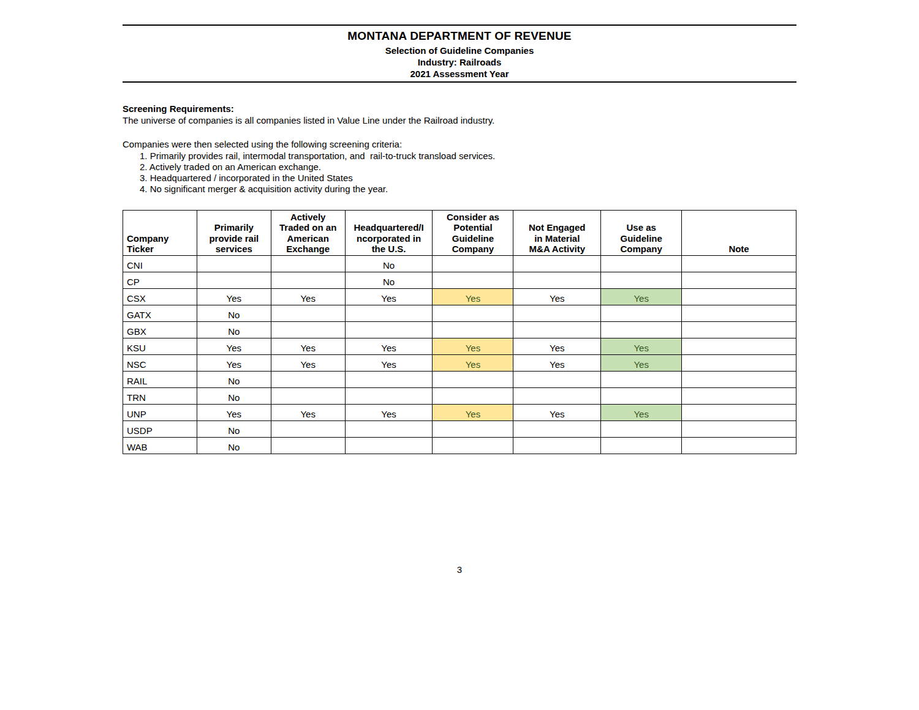MONTANA DEPARTMENT OF REVENUE
Selection of Guideline Companies
Industry: Railroads
2021 Assessment Year
Screening Requirements:
The universe of companies is all companies listed in Value Line under the Railroad industry.
Companies were then selected using the following screening criteria:
1. Primarily provides rail, intermodal transportation, and rail-to-truck transload services.
2. Actively traded on an American exchange.
3. Headquartered / incorporated in the United States
4. No significant merger & acquisition activity during the year.
| Company Ticker | Primarily provide rail services | Actively Traded on an American Exchange | Headquartered/I ncorporated in the U.S. | Consider as Potential Guideline Company | Not Engaged in Material M&A Activity | Use as Guideline Company | Note |
| --- | --- | --- | --- | --- | --- | --- | --- |
| CNI | | | No | | | | |
| CP | | | No | | | | |
| CSX | Yes | Yes | Yes | Yes | Yes | Yes | |
| GATX | No | | | | | | |
| GBX | No | | | | | | |
| KSU | Yes | Yes | Yes | Yes | Yes | Yes | |
| NSC | Yes | Yes | Yes | Yes | Yes | Yes | |
| RAIL | No | | | | | | |
| TRN | No | | | | | | |
| UNP | Yes | Yes | Yes | Yes | Yes | Yes | |
| USDP | No | | | | | | |
| WAB | No | | | | | | |
3